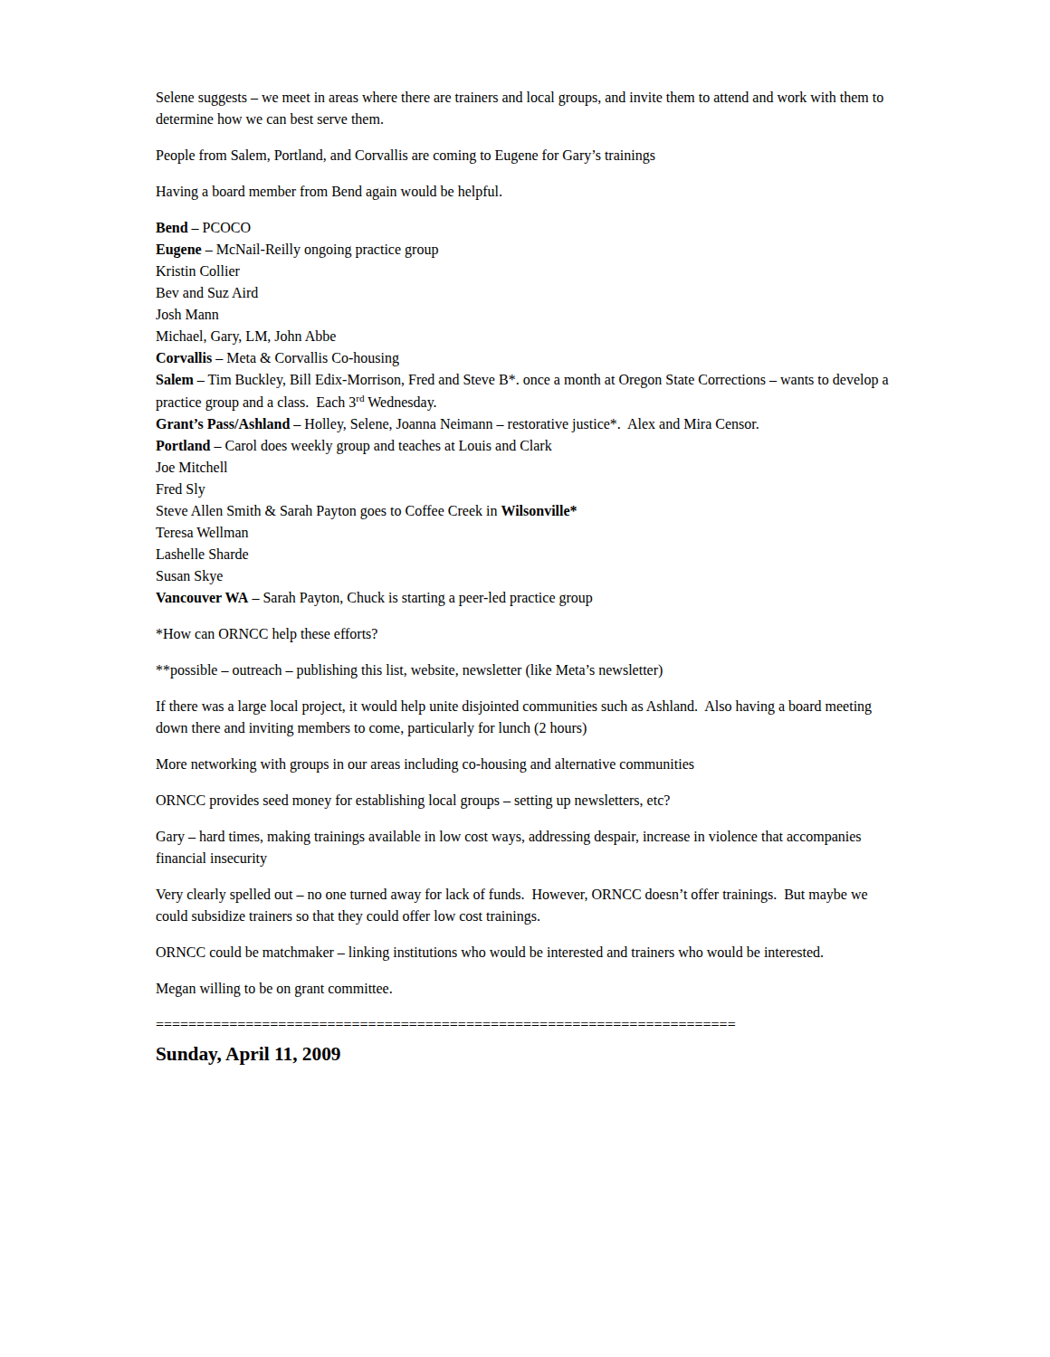Selene suggests – we meet in areas where there are trainers and local groups, and invite them to attend and work with them to determine how we can best serve them.
People from Salem, Portland, and Corvallis are coming to Eugene for Gary’s trainings
Having a board member from Bend again would be helpful.
Bend – PCOCO
Eugene – McNail-Reilly ongoing practice group
Kristin Collier
Bev and Suz Aird
Josh Mann
Michael, Gary, LM, John Abbe
Corvallis – Meta & Corvallis Co-housing
Salem – Tim Buckley, Bill Edix-Morrison, Fred and Steve B*. once a month at Oregon State Corrections – wants to develop a practice group and a class. Each 3rd Wednesday.
Grant’s Pass/Ashland – Holley, Selene, Joanna Neimann – restorative justice*. Alex and Mira Censor.
Portland – Carol does weekly group and teaches at Louis and Clark
Joe Mitchell
Fred Sly
Steve Allen Smith & Sarah Payton goes to Coffee Creek in Wilsonville*
Teresa Wellman
Lashelle Sharde
Susan Skye
Vancouver WA – Sarah Payton, Chuck is starting a peer-led practice group
*How can ORNCC help these efforts?
**possible – outreach – publishing this list, website, newsletter (like Meta’s newsletter)
If there was a large local project, it would help unite disjointed communities such as Ashland. Also having a board meeting down there and inviting members to come, particularly for lunch (2 hours)
More networking with groups in our areas including co-housing and alternative communities
ORNCC provides seed money for establishing local groups – setting up newsletters, etc?
Gary – hard times, making trainings available in low cost ways, addressing despair, increase in violence that accompanies financial insecurity
Very clearly spelled out – no one turned away for lack of funds. However, ORNCC doesn’t offer trainings. But maybe we could subsidize trainers so that they could offer low cost trainings.
ORNCC could be matchmaker – linking institutions who would be interested and trainers who would be interested.
Megan willing to be on grant committee.
=======================================================================
Sunday, April 11, 2009